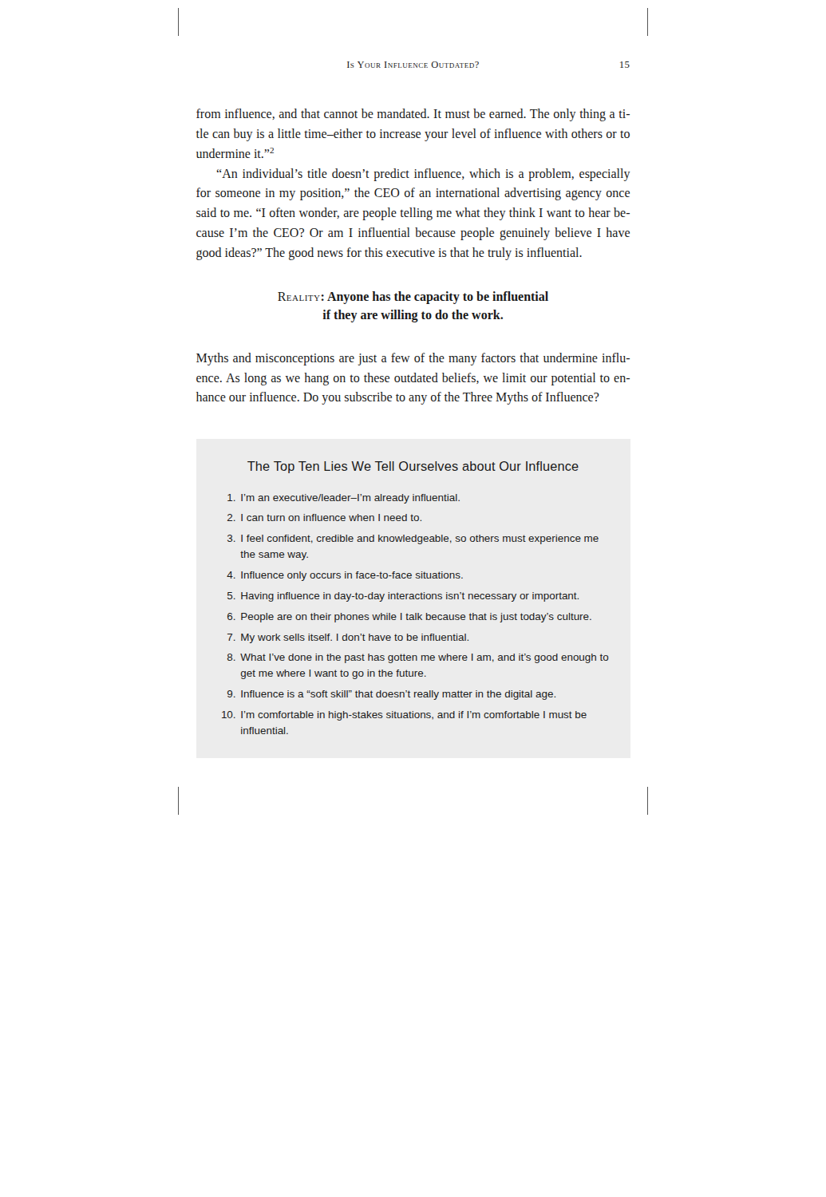Is Your Influence Outdated? 15
from influence, and that cannot be mandated. It must be earned. The only thing a title can buy is a little time–either to increase your level of influence with others or to undermine it.”2
“An individual’s title doesn’t predict influence, which is a problem, especially for someone in my position,” the CEO of an international advertising agency once said to me. “I often wonder, are people telling me what they think I want to hear because I’m the CEO? Or am I influential because people genuinely believe I have good ideas?” The good news for this executive is that he truly is influential.
Reality: Anyone has the capacity to be influential
if they are willing to do the work.
Myths and misconceptions are just a few of the many factors that undermine influence. As long as we hang on to these outdated beliefs, we limit our potential to enhance our influence. Do you subscribe to any of the Three Myths of Influence?
The Top Ten Lies We Tell Ourselves about Our Influence
I’m an executive/leader–I’m already influential.
I can turn on influence when I need to.
I feel confident, credible and knowledgeable, so others must experience me the same way.
Influence only occurs in face-to-face situations.
Having influence in day-to-day interactions isn’t necessary or important.
People are on their phones while I talk because that is just today’s culture.
My work sells itself. I don’t have to be influential.
What I’ve done in the past has gotten me where I am, and it’s good enough to get me where I want to go in the future.
Influence is a “soft skill” that doesn’t really matter in the digital age.
I’m comfortable in high-stakes situations, and if I’m comfortable I must be influential.